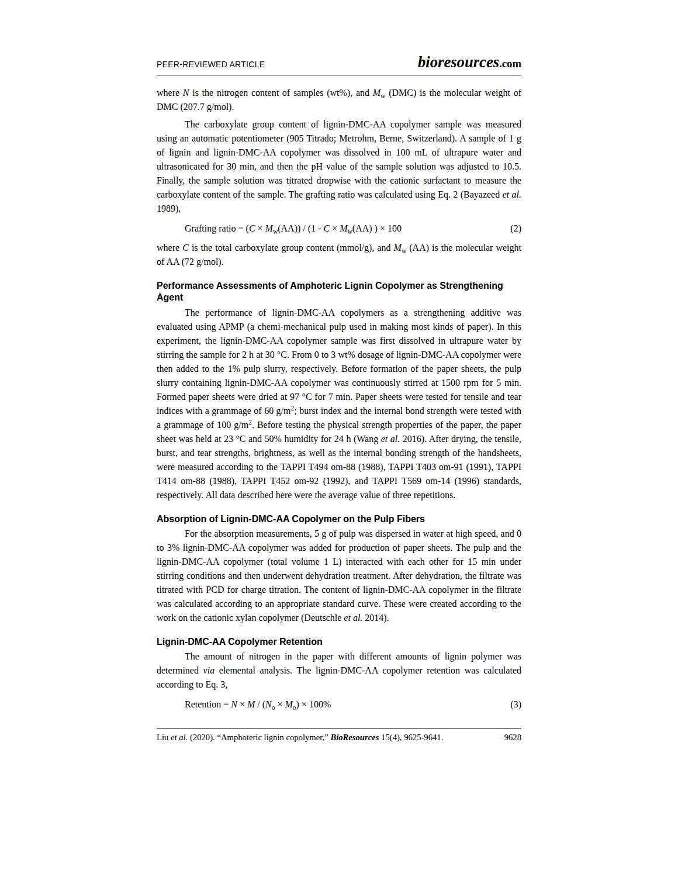PEER-REVIEWED ARTICLE
bioresources.com
where N is the nitrogen content of samples (wt%), and Mw (DMC) is the molecular weight of DMC (207.7 g/mol).
The carboxylate group content of lignin-DMC-AA copolymer sample was measured using an automatic potentiometer (905 Titrado; Metrohm, Berne, Switzerland). A sample of 1 g of lignin and lignin-DMC-AA copolymer was dissolved in 100 mL of ultrapure water and ultrasonicated for 30 min, and then the pH value of the sample solution was adjusted to 10.5. Finally, the sample solution was titrated dropwise with the cationic surfactant to measure the carboxylate content of the sample. The grafting ratio was calculated using Eq. 2 (Bayazeed et al. 1989),
Grafting ratio = (C × Mw(AA)) / (1 - C × Mw(AA) ) × 100 (2)
where C is the total carboxylate group content (mmol/g), and Mw (AA) is the molecular weight of AA (72 g/mol).
Performance Assessments of Amphoteric Lignin Copolymer as Strengthening Agent
The performance of lignin-DMC-AA copolymers as a strengthening additive was evaluated using APMP (a chemi-mechanical pulp used in making most kinds of paper). In this experiment, the lignin-DMC-AA copolymer sample was first dissolved in ultrapure water by stirring the sample for 2 h at 30 °C. From 0 to 3 wt% dosage of lignin-DMC-AA copolymer were then added to the 1% pulp slurry, respectively. Before formation of the paper sheets, the pulp slurry containing lignin-DMC-AA copolymer was continuously stirred at 1500 rpm for 5 min. Formed paper sheets were dried at 97 °C for 7 min. Paper sheets were tested for tensile and tear indices with a grammage of 60 g/m2; burst index and the internal bond strength were tested with a grammage of 100 g/m2. Before testing the physical strength properties of the paper, the paper sheet was held at 23 °C and 50% humidity for 24 h (Wang et al. 2016). After drying, the tensile, burst, and tear strengths, brightness, as well as the internal bonding strength of the handsheets, were measured according to the TAPPI T494 om-88 (1988), TAPPI T403 om-91 (1991), TAPPI T414 om-88 (1988), TAPPI T452 om-92 (1992), and TAPPI T569 om-14 (1996) standards, respectively. All data described here were the average value of three repetitions.
Absorption of Lignin-DMC-AA Copolymer on the Pulp Fibers
For the absorption measurements, 5 g of pulp was dispersed in water at high speed, and 0 to 3% lignin-DMC-AA copolymer was added for production of paper sheets. The pulp and the lignin-DMC-AA copolymer (total volume 1 L) interacted with each other for 15 min under stirring conditions and then underwent dehydration treatment. After dehydration, the filtrate was titrated with PCD for charge titration. The content of lignin-DMC-AA copolymer in the filtrate was calculated according to an appropriate standard curve. These were created according to the work on the cationic xylan copolymer (Deutschle et al. 2014).
Lignin-DMC-AA Copolymer Retention
The amount of nitrogen in the paper with different amounts of lignin polymer was determined via elemental analysis. The lignin-DMC-AA copolymer retention was calculated according to Eq. 3,
Retention = N × M / (No × Mo) × 100% (3)
Liu et al. (2020). “Amphoteric lignin copolymer,” BioResources 15(4), 9625-9641.
9628